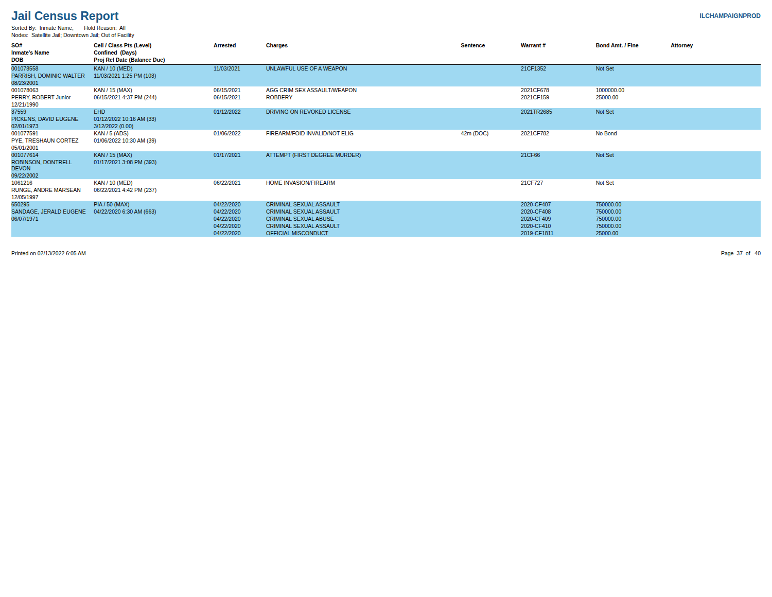ILCHAMPAIGNPROD
Jail Census Report
Sorted By: Inmate Name, Hold Reason: All
Nodes: Satellite Jail; Downtown Jail; Out of Facility
| SO# | Cell / Class Pts (Level) | Arrested | Charges | Sentence | Warrant # | Bond Amt. / Fine | Attorney |
| --- | --- | --- | --- | --- | --- | --- | --- |
| Inmate's Name | Confined (Days) | | | | | | |
| DOB | Proj Rel Date (Balance Due) | | | | | | |
| 001078558 | KAN / 10 (MED) | 11/03/2021 | UNLAWFUL USE OF A WEAPON | | 21CF1352 | Not Set | |
| PARRISH, DOMINIC WALTER | 11/03/2021 1:25 PM (103) | | | | | | |
| 08/23/2001 | | | | | | | |
| 001078063 | KAN / 15 (MAX) | 06/15/2021 | AGG CRIM SEX ASSAULT/WEAPON | | 2021CF678 | 1000000.00 | |
| PERRY, ROBERT Junior | 06/15/2021 4:37 PM (244) | 06/15/2021 | ROBBERY | | 2021CF159 | 25000.00 | |
| 12/21/1990 | | | | | | | |
| 37559 | EHD | 01/12/2022 | DRIVING ON REVOKED LICENSE | | 2021TR2685 | Not Set | |
| PICKENS, DAVID EUGENE | 01/12/2022 10:16 AM (33) | | | | | | |
| 02/01/1973 | 3/12/2022 (0.00) | | | | | | |
| 001077591 | KAN / 5 (ADS) | 01/06/2022 | FIREARM/FOID INVALID/NOT ELIG | 42m (DOC) | 2021CF782 | No Bond | |
| PYE, TRESHAUN CORTEZ | 01/06/2022 10:30 AM (39) | | | | | | |
| 05/01/2001 | | | | | | | |
| 001077614 | KAN / 15 (MAX) | 01/17/2021 | ATTEMPT (FIRST DEGREE MURDER) | | 21CF66 | Not Set | |
| ROBINSON, DONTRELL DEVON | 01/17/2021 3:08 PM (393) | | | | | | |
| 09/22/2002 | | | | | | | |
| 1061216 | KAN / 10 (MED) | 06/22/2021 | HOME INVASION/FIREARM | | 21CF727 | Not Set | |
| RUNGE, ANDRE MARSEAN | 06/22/2021 4:42 PM (237) | | | | | | |
| 12/05/1997 | | | | | | | |
| 650295 | PIA / 50 (MAX) | 04/22/2020 | CRIMINAL SEXUAL ASSAULT | | 2020-CF407 | 750000.00 | |
| SANDAGE, JERALD EUGENE | 04/22/2020 6:30 AM (663) | 04/22/2020 | CRIMINAL SEXUAL ASSAULT | | 2020-CF408 | 750000.00 | |
| 06/07/1971 | | 04/22/2020 | CRIMINAL SEXUAL ABUSE | | 2020-CF409 | 750000.00 | |
| | | 04/22/2020 | CRIMINAL SEXUAL ASSAULT | | 2020-CF410 | 750000.00 | |
| | | 04/22/2020 | OFFICIAL MISCONDUCT | | 2019-CF1811 | 25000.00 | |
Printed on 02/13/2022 6:05 AM Page 37 of 40